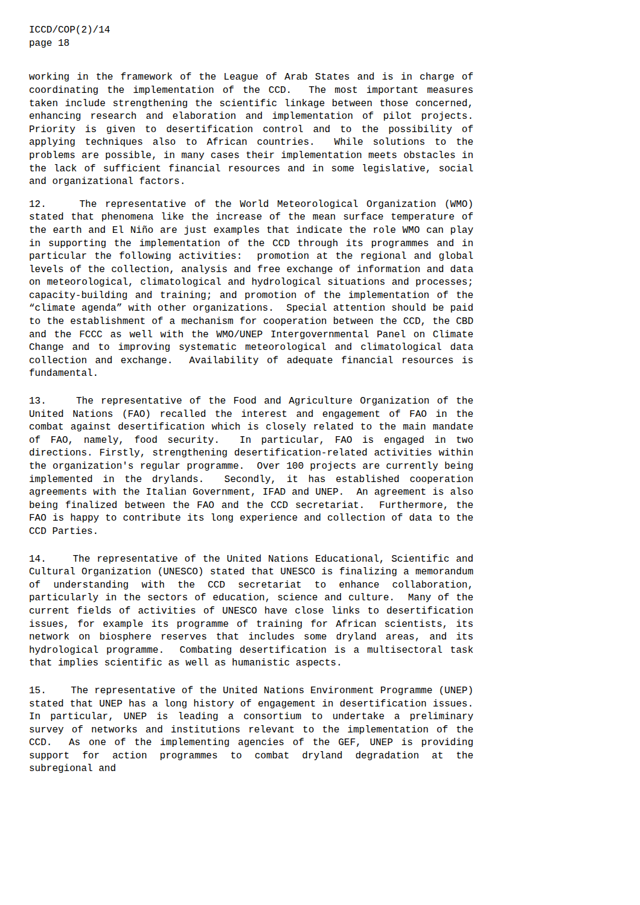ICCD/COP(2)/14
page 18
working in the framework of the League of Arab States and is in charge of coordinating the implementation of the CCD. The most important measures taken include strengthening the scientific linkage between those concerned, enhancing research and elaboration and implementation of pilot projects. Priority is given to desertification control and to the possibility of applying techniques also to African countries. While solutions to the problems are possible, in many cases their implementation meets obstacles in the lack of sufficient financial resources and in some legislative, social and organizational factors.
12. The representative of the World Meteorological Organization (WMO) stated that phenomena like the increase of the mean surface temperature of the earth and El Niño are just examples that indicate the role WMO can play in supporting the implementation of the CCD through its programmes and in particular the following activities: promotion at the regional and global levels of the collection, analysis and free exchange of information and data on meteorological, climatological and hydrological situations and processes; capacity-building and training; and promotion of the implementation of the “climate agenda” with other organizations. Special attention should be paid to the establishment of a mechanism for cooperation between the CCD, the CBD and the FCCC as well with the WMO/UNEP Intergovernmental Panel on Climate Change and to improving systematic meteorological and climatological data collection and exchange. Availability of adequate financial resources is fundamental.
13. The representative of the Food and Agriculture Organization of the United Nations (FAO) recalled the interest and engagement of FAO in the combat against desertification which is closely related to the main mandate of FAO, namely, food security. In particular, FAO is engaged in two directions. Firstly, strengthening desertification-related activities within the organization's regular programme. Over 100 projects are currently being implemented in the drylands. Secondly, it has established cooperation agreements with the Italian Government, IFAD and UNEP. An agreement is also being finalized between the FAO and the CCD secretariat. Furthermore, the FAO is happy to contribute its long experience and collection of data to the CCD Parties.
14. The representative of the United Nations Educational, Scientific and Cultural Organization (UNESCO) stated that UNESCO is finalizing a memorandum of understanding with the CCD secretariat to enhance collaboration, particularly in the sectors of education, science and culture. Many of the current fields of activities of UNESCO have close links to desertification issues, for example its programme of training for African scientists, its network on biosphere reserves that includes some dryland areas, and its hydrological programme. Combating desertification is a multisectoral task that implies scientific as well as humanistic aspects.
15. The representative of the United Nations Environment Programme (UNEP) stated that UNEP has a long history of engagement in desertification issues. In particular, UNEP is leading a consortium to undertake a preliminary survey of networks and institutions relevant to the implementation of the CCD. As one of the implementing agencies of the GEF, UNEP is providing support for action programmes to combat dryland degradation at the subregional and